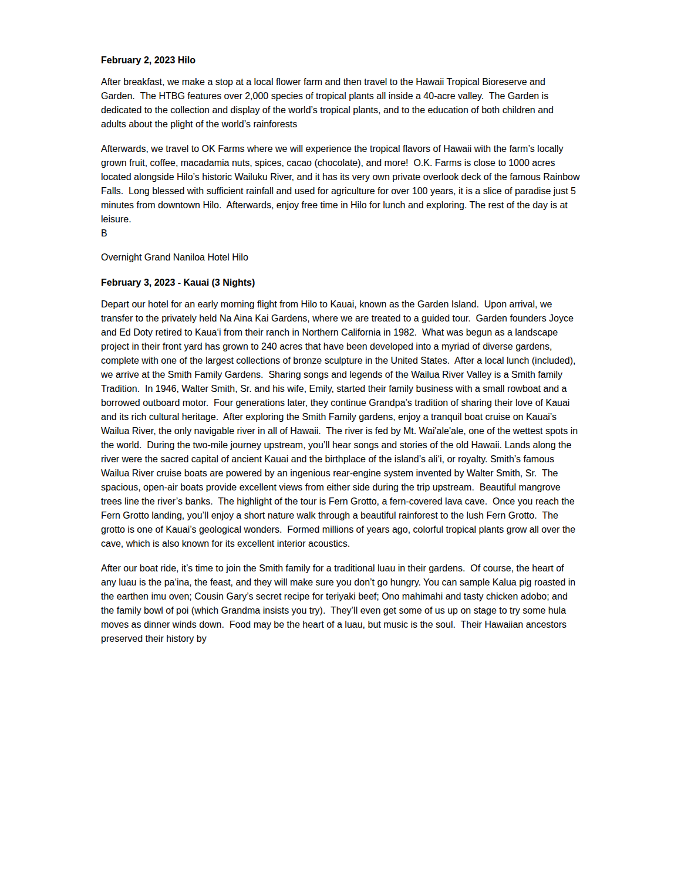February 2, 2023 Hilo
After breakfast, we make a stop at a local flower farm and then travel to the Hawaii Tropical Bioreserve and Garden. The HTBG features over 2,000 species of tropical plants all inside a 40-acre valley. The Garden is dedicated to the collection and display of the world’s tropical plants, and to the education of both children and adults about the plight of the world’s rainforests
Afterwards, we travel to OK Farms where we will experience the tropical flavors of Hawaii with the farm’s locally grown fruit, coffee, macadamia nuts, spices, cacao (chocolate), and more! O.K. Farms is close to 1000 acres located alongside Hilo’s historic Wailuku River, and it has its very own private overlook deck of the famous Rainbow Falls. Long blessed with sufficient rainfall and used for agriculture for over 100 years, it is a slice of paradise just 5 minutes from downtown Hilo. Afterwards, enjoy free time in Hilo for lunch and exploring. The rest of the day is at leisure.
B
Overnight Grand Naniloa Hotel Hilo
February 3, 2023 - Kauai (3 Nights)
Depart our hotel for an early morning flight from Hilo to Kauai, known as the Garden Island. Upon arrival, we transfer to the privately held Na Aina Kai Gardens, where we are treated to a guided tour. Garden founders Joyce and Ed Doty retired to Kaua‘i from their ranch in Northern California in 1982. What was begun as a landscape project in their front yard has grown to 240 acres that have been developed into a myriad of diverse gardens, complete with one of the largest collections of bronze sculpture in the United States. After a local lunch (included), we arrive at the Smith Family Gardens. Sharing songs and legends of the Wailua River Valley is a Smith family Tradition. In 1946, Walter Smith, Sr. and his wife, Emily, started their family business with a small rowboat and a borrowed outboard motor. Four generations later, they continue Grandpa’s tradition of sharing their love of Kauai and its rich cultural heritage. After exploring the Smith Family gardens, enjoy a tranquil boat cruise on Kauai’s Wailua River, the only navigable river in all of Hawaii. The river is fed by Mt. Wai'ale'ale, one of the wettest spots in the world. During the two-mile journey upstream, you’ll hear songs and stories of the old Hawaii. Lands along the river were the sacred capital of ancient Kauai and the birthplace of the island’s ali‘i, or royalty. Smith’s famous Wailua River cruise boats are powered by an ingenious rear-engine system invented by Walter Smith, Sr. The spacious, open-air boats provide excellent views from either side during the trip upstream. Beautiful mangrove trees line the river’s banks. The highlight of the tour is Fern Grotto, a fern-covered lava cave. Once you reach the Fern Grotto landing, you’ll enjoy a short nature walk through a beautiful rainforest to the lush Fern Grotto. The grotto is one of Kauai’s geological wonders. Formed millions of years ago, colorful tropical plants grow all over the cave, which is also known for its excellent interior acoustics.
After our boat ride, it’s time to join the Smith family for a traditional luau in their gardens. Of course, the heart of any luau is the pa‘ina, the feast, and they will make sure you don’t go hungry. You can sample Kalua pig roasted in the earthen imu oven; Cousin Gary’s secret recipe for teriyaki beef; Ono mahimahi and tasty chicken adobo; and the family bowl of poi (which Grandma insists you try). They’ll even get some of us up on stage to try some hula moves as dinner winds down. Food may be the heart of a luau, but music is the soul. Their Hawaiian ancestors preserved their history by